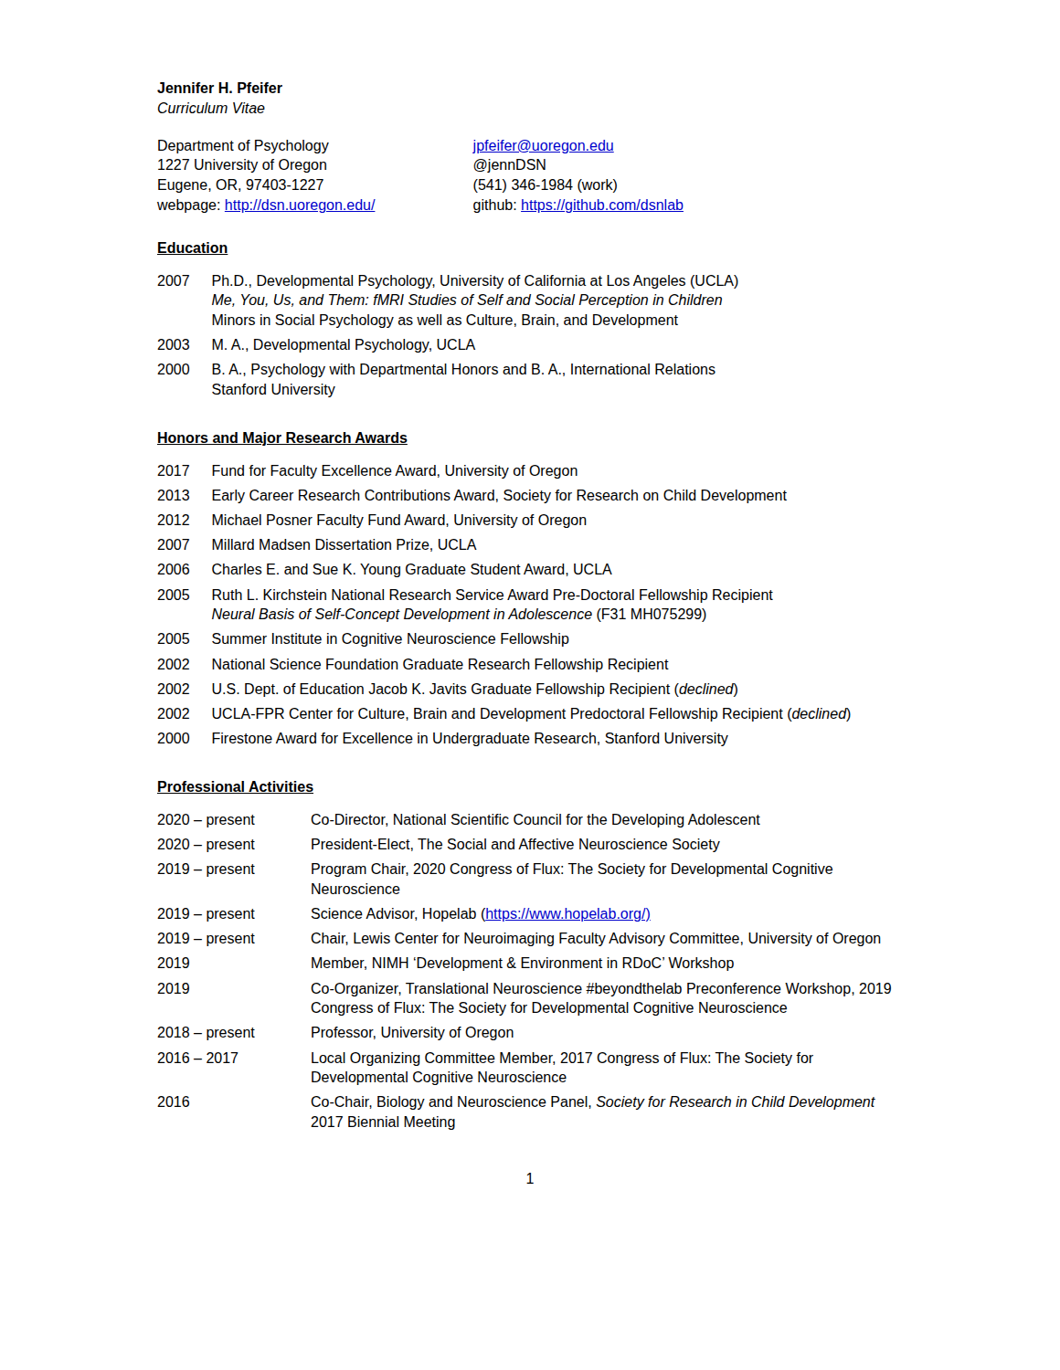Jennifer H. Pfeifer
Curriculum Vitae
| Department of Psychology | jpfeifer@uoregon.edu |
| 1227 University of Oregon | @jennDSN |
| Eugene, OR, 97403-1227 | (541) 346-1984 (work) |
| webpage: http://dsn.uoregon.edu/ | github: https://github.com/dsnlab |
Education
| 2007 | Ph.D., Developmental Psychology, University of California at Los Angeles (UCLA) Me, You, Us, and Them: fMRI Studies of Self and Social Perception in Children Minors in Social Psychology as well as Culture, Brain, and Development |
| 2003 | M. A., Developmental Psychology, UCLA |
| 2000 | B. A., Psychology with Departmental Honors and B. A., International Relations Stanford University |
Honors and Major Research Awards
| 2017 | Fund for Faculty Excellence Award, University of Oregon |
| 2013 | Early Career Research Contributions Award, Society for Research on Child Development |
| 2012 | Michael Posner Faculty Fund Award, University of Oregon |
| 2007 | Millard Madsen Dissertation Prize, UCLA |
| 2006 | Charles E. and Sue K. Young Graduate Student Award, UCLA |
| 2005 | Ruth L. Kirchstein National Research Service Award Pre-Doctoral Fellowship Recipient Neural Basis of Self-Concept Development in Adolescence (F31 MH075299) |
| 2005 | Summer Institute in Cognitive Neuroscience Fellowship |
| 2002 | National Science Foundation Graduate Research Fellowship Recipient |
| 2002 | U.S. Dept. of Education Jacob K. Javits Graduate Fellowship Recipient ( declined ) |
| 2002 | UCLA-FPR Center for Culture, Brain and Development Predoctoral Fellowship Recipient ( declined ) |
| 2000 | Firestone Award for Excellence in Undergraduate Research, Stanford University |
Professional Activities
| 2020 – present | Co-Director, National Scientific Council for the Developing Adolescent |
| 2020 – present | President-Elect, The Social and Affective Neuroscience Society |
| 2019 – present | Program Chair, 2020 Congress of Flux: The Society for Developmental Cognitive Neuroscience |
| 2019 – present | Science Advisor, Hopelab ( https://www.hopelab.org/) |
| 2019 – present | Chair, Lewis Center for Neuroimaging Faculty Advisory Committee, University of Oregon |
| 2019 | Member, NIMH ‘Development & Environment in RDoC’ Workshop |
| 2019 | Co-Organizer, Translational Neuroscience #beyondthelab Preconference Workshop, 2019 Congress of Flux: The Society for Developmental Cognitive Neuroscience |
| 2018 – present | Professor, University of Oregon |
| 2016 – 2017 | Local Organizing Committee Member, 2017 Congress of Flux: The Society for Developmental Cognitive Neuroscience |
| 2016 | Co-Chair, Biology and Neuroscience Panel, Society for Research in Child Development 2017 Biennial Meeting |
1